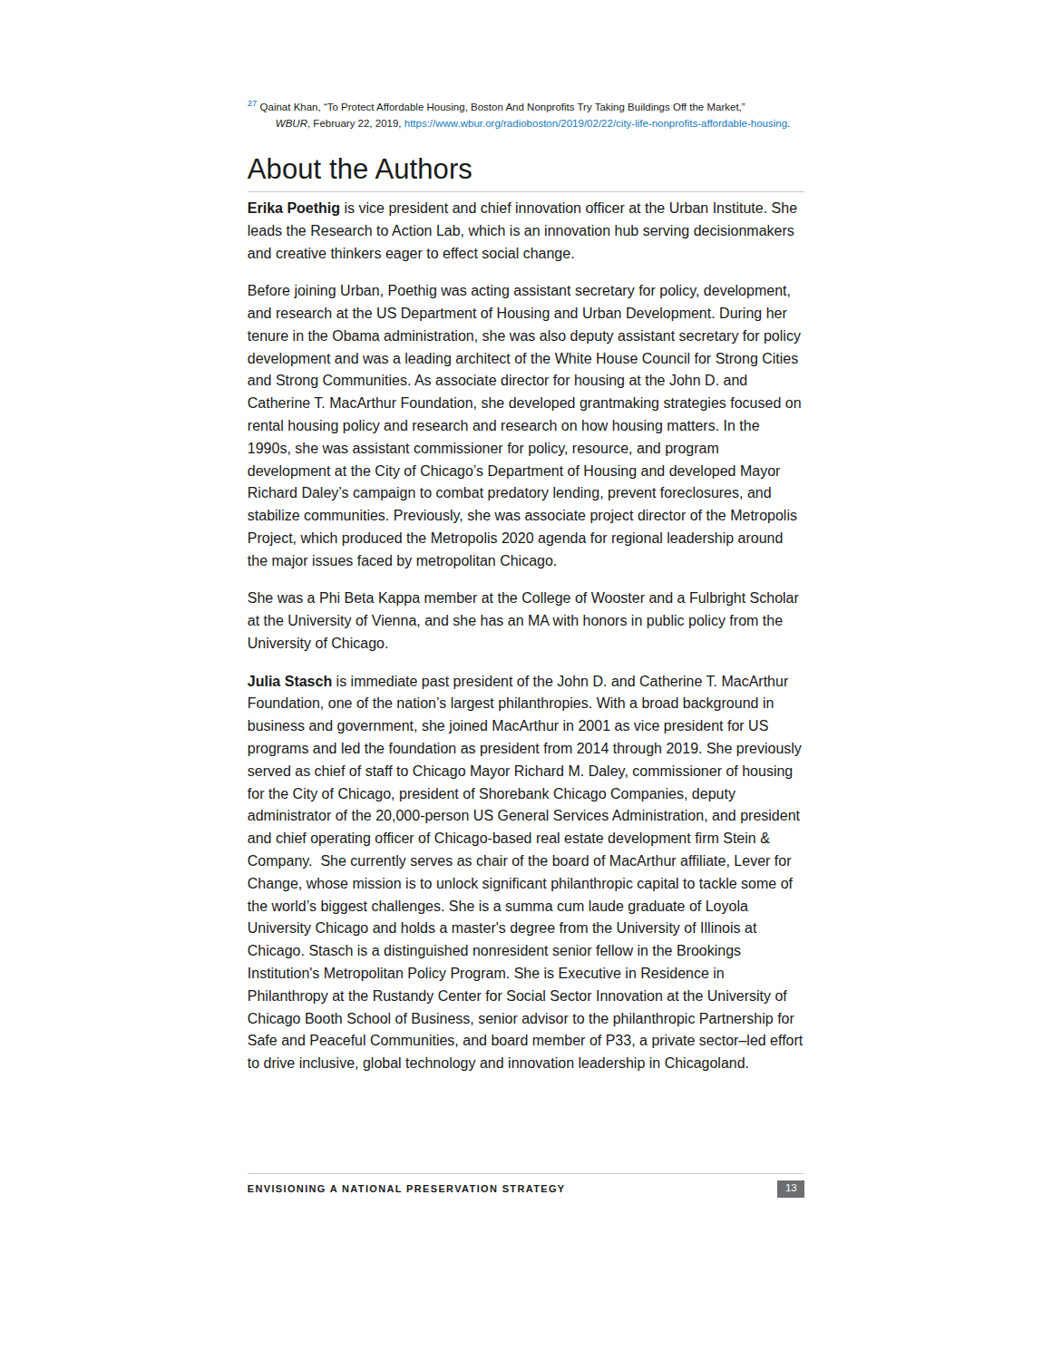27 Qainat Khan, “To Protect Affordable Housing, Boston And Nonprofits Try Taking Buildings Off the Market,” WBUR, February 22, 2019, https://www.wbur.org/radioboston/2019/02/22/city-life-nonprofits-affordable-housing.
About the Authors
Erika Poethig is vice president and chief innovation officer at the Urban Institute. She leads the Research to Action Lab, which is an innovation hub serving decisionmakers and creative thinkers eager to effect social change.
Before joining Urban, Poethig was acting assistant secretary for policy, development, and research at the US Department of Housing and Urban Development. During her tenure in the Obama administration, she was also deputy assistant secretary for policy development and was a leading architect of the White House Council for Strong Cities and Strong Communities. As associate director for housing at the John D. and Catherine T. MacArthur Foundation, she developed grantmaking strategies focused on rental housing policy and research and research on how housing matters. In the 1990s, she was assistant commissioner for policy, resource, and program development at the City of Chicago’s Department of Housing and developed Mayor Richard Daley’s campaign to combat predatory lending, prevent foreclosures, and stabilize communities. Previously, she was associate project director of the Metropolis Project, which produced the Metropolis 2020 agenda for regional leadership around the major issues faced by metropolitan Chicago.
She was a Phi Beta Kappa member at the College of Wooster and a Fulbright Scholar at the University of Vienna, and she has an MA with honors in public policy from the University of Chicago.
Julia Stasch is immediate past president of the John D. and Catherine T. MacArthur Foundation, one of the nation’s largest philanthropies. With a broad background in business and government, she joined MacArthur in 2001 as vice president for US programs and led the foundation as president from 2014 through 2019. She previously served as chief of staff to Chicago Mayor Richard M. Daley, commissioner of housing for the City of Chicago, president of Shorebank Chicago Companies, deputy administrator of the 20,000-person US General Services Administration, and president and chief operating officer of Chicago-based real estate development firm Stein & Company. She currently serves as chair of the board of MacArthur affiliate, Lever for Change, whose mission is to unlock significant philanthropic capital to tackle some of the world’s biggest challenges. She is a summa cum laude graduate of Loyola University Chicago and holds a master's degree from the University of Illinois at Chicago. Stasch is a distinguished nonresident senior fellow in the Brookings Institution's Metropolitan Policy Program. She is Executive in Residence in Philanthropy at the Rustandy Center for Social Sector Innovation at the University of Chicago Booth School of Business, senior advisor to the philanthropic Partnership for Safe and Peaceful Communities, and board member of P33, a private sector–led effort to drive inclusive, global technology and innovation leadership in Chicagoland.
Envisioning a National Preservation Strategy 13